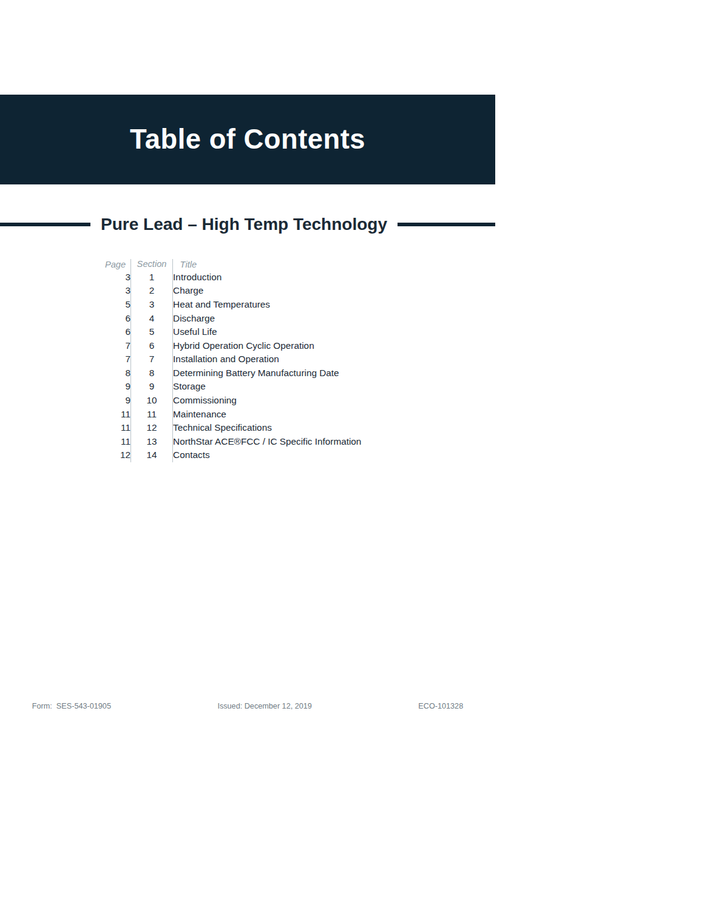Table of Contents
Pure Lead – High Temp Technology
| Page | Section | Title |
| --- | --- | --- |
| 3 | 1 | Introduction |
| 3 | 2 | Charge |
| 5 | 3 | Heat and Temperatures |
| 6 | 4 | Discharge |
| 6 | 5 | Useful Life |
| 7 | 6 | Hybrid Operation Cyclic Operation |
| 7 | 7 | Installation and Operation |
| 8 | 8 | Determining Battery Manufacturing Date |
| 9 | 9 | Storage |
| 9 | 10 | Commissioning |
| 11 | 11 | Maintenance |
| 11 | 12 | Technical Specifications |
| 11 | 13 | NorthStar ACE®FCC / IC Specific Information |
| 12 | 14 | Contacts |
Form: SES-543-01905 Issued: December 12, 2019 ECO-101328